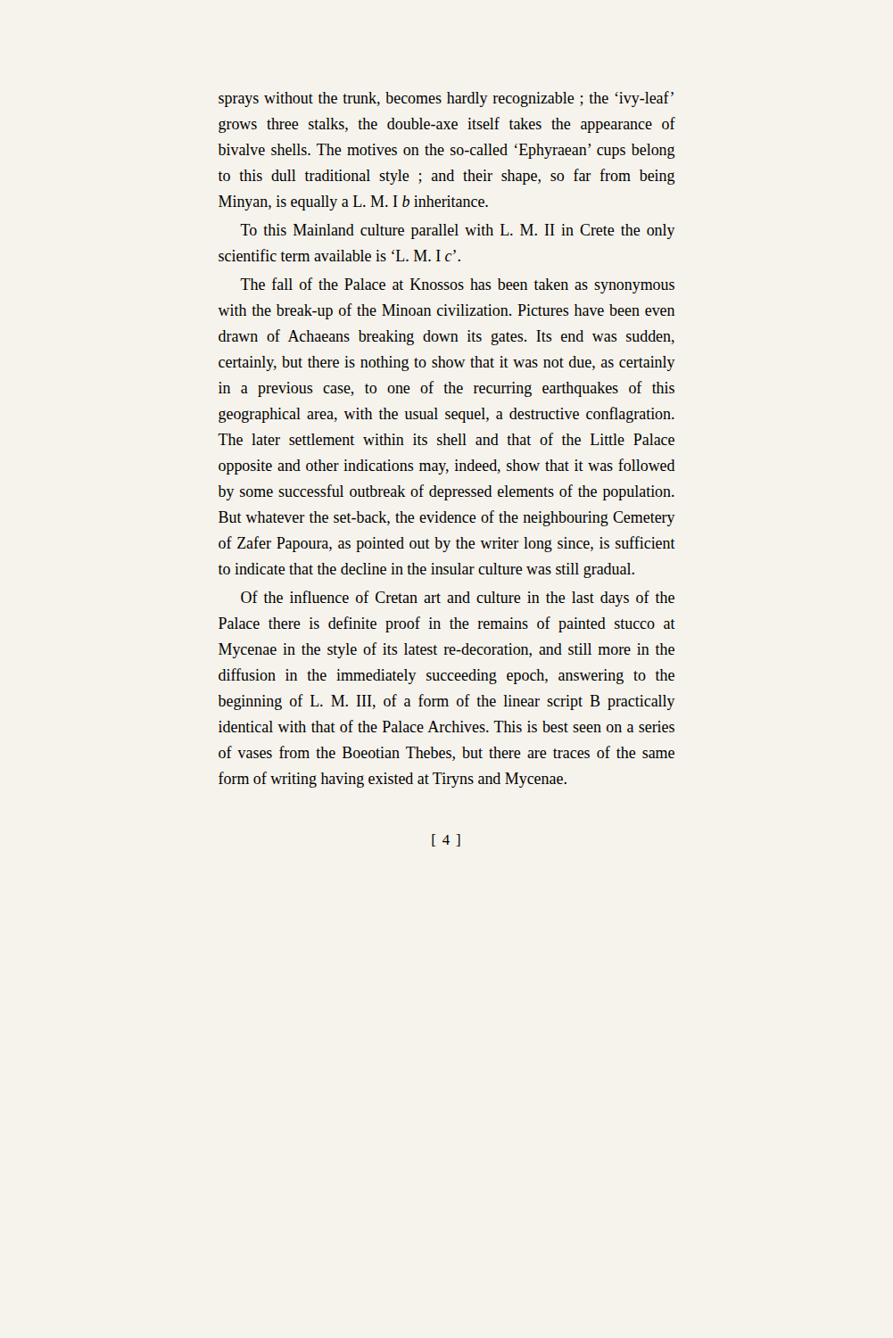sprays without the trunk, becomes hardly recognizable ; the ‘ivy-leaf’ grows three stalks, the double-axe itself takes the appearance of bivalve shells. The motives on the so-called ‘Ephyraean’ cups belong to this dull traditional style ; and their shape, so far from being Minyan, is equally a L. M. I b inheritance.
To this Mainland culture parallel with L. M. II in Crete the only scientific term available is ‘L. M. I c’.
The fall of the Palace at Knossos has been taken as synonymous with the break-up of the Minoan civilization. Pictures have been even drawn of Achaeans breaking down its gates. Its end was sudden, certainly, but there is nothing to show that it was not due, as certainly in a previous case, to one of the recurring earthquakes of this geographical area, with the usual sequel, a destructive conflagration. The later settlement within its shell and that of the Little Palace opposite and other indications may, indeed, show that it was followed by some successful outbreak of depressed elements of the population. But whatever the set-back, the evidence of the neighbouring Cemetery of Zafer Papoura, as pointed out by the writer long since, is sufficient to indicate that the decline in the insular culture was still gradual.
Of the influence of Cretan art and culture in the last days of the Palace there is definite proof in the remains of painted stucco at Mycenae in the style of its latest re-decoration, and still more in the diffusion in the immediately succeeding epoch, answering to the beginning of L. M. III, of a form of the linear script B practically identical with that of the Palace Archives. This is best seen on a series of vases from the Boeotian Thebes, but there are traces of the same form of writing having existed at Tiryns and Mycenae.
[ 4 ]